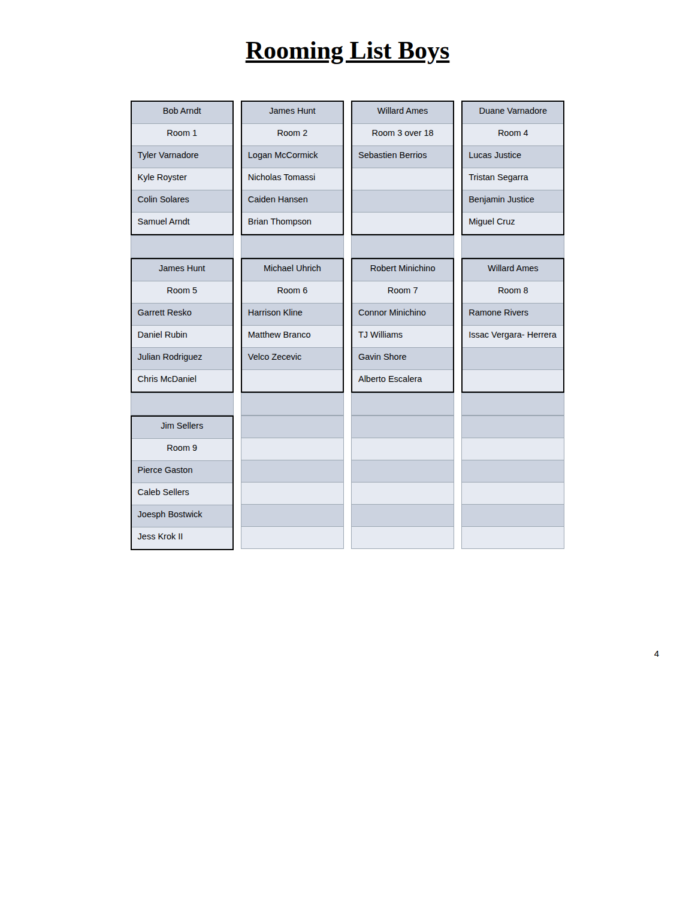Rooming List Boys
| / Bob Arndt / / Room 1 / / Tyler Varnadore / / Kyle Royster / / Colin Solares / / Samuel Arndt / | / James Hunt / / Room 2 / / Logan McCormick / / Nicholas Tomassi / / Caiden Hansen / / Brian Thompson / | / Willard Ames / / Room 3 over 18 / / Sebastien Berrios / | / Duane Varnadore / / Room 4 / / Lucas Justice / / Tristan Segarra / / Benjamin Justice / / Miguel Cruz / |
| / James Hunt / / Room 5 / / Garrett Resko / / Daniel Rubin / / Julian Rodriguez / / Chris McDaniel / | / Michael Uhrich / / Room 6 / / Harrison Kline / / Matthew Branco / / Velco Zecevic / | / Robert Minichino / / Room 7 / / Connor Minichino / / TJ Williams / / Gavin Shore / / Alberto Escalera / | / Willard Ames / / Room 8 / / Ramone Rivers / / Issac Vergara- Herrera / |
| / Jim Sellers / / Room 9 / / Pierce Gaston / / Caleb Sellers / / Joesph Bostwick / / Jess Krok II / | | | |
4